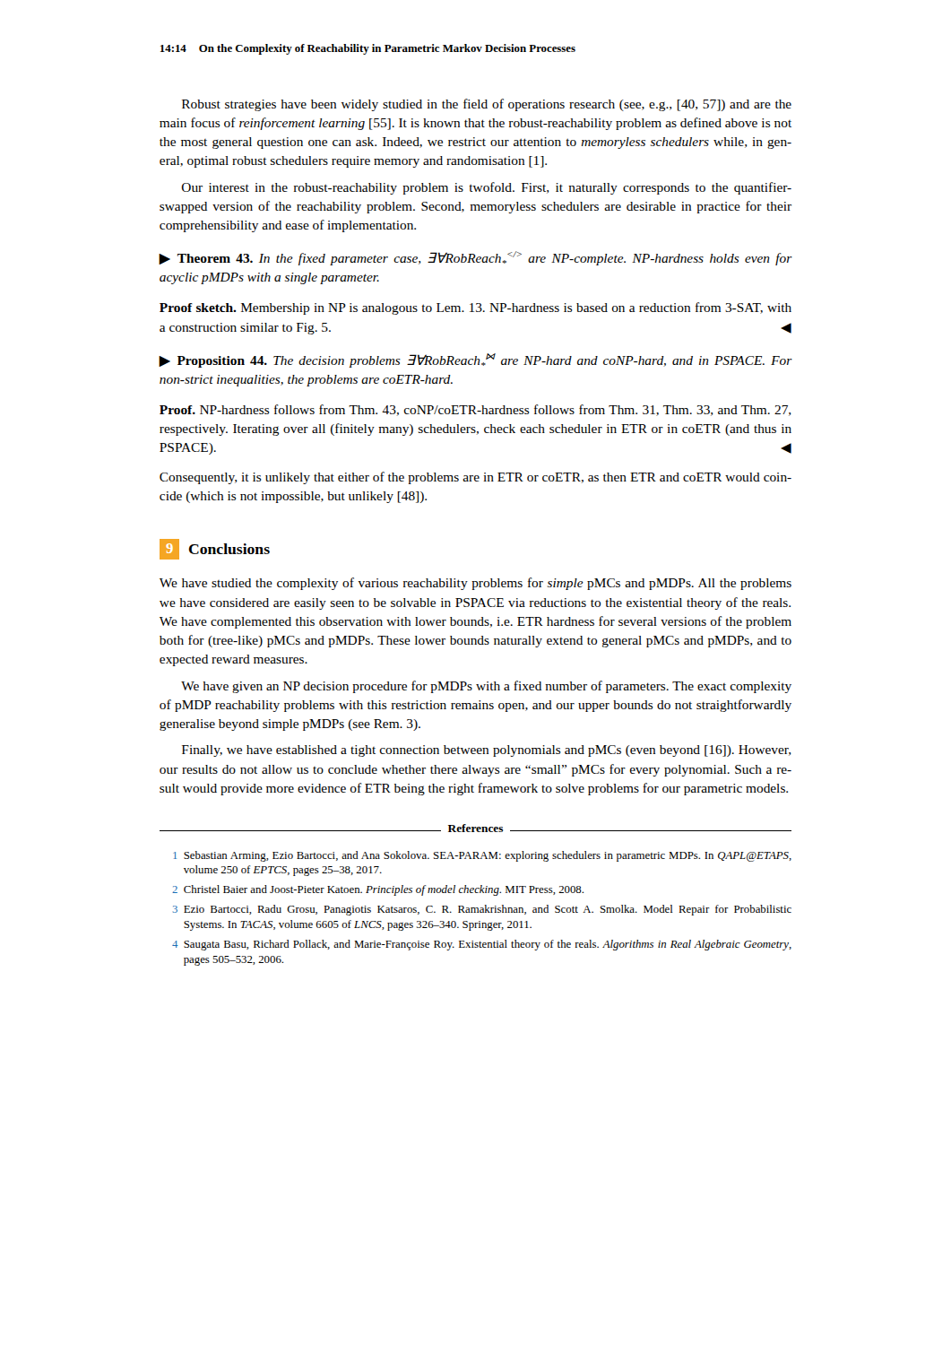14:14 On the Complexity of Reachability in Parametric Markov Decision Processes
Robust strategies have been widely studied in the field of operations research (see, e.g., [40, 57]) and are the main focus of reinforcement learning [55]. It is known that the robust-reachability problem as defined above is not the most general question one can ask. Indeed, we restrict our attention to memoryless schedulers while, in general, optimal robust schedulers require memory and randomisation [1].
Our interest in the robust-reachability problem is twofold. First, it naturally corresponds to the quantifier-swapped version of the reachability problem. Second, memoryless schedulers are desirable in practice for their comprehensibility and ease of implementation.
▶Theorem 43. In the fixed parameter case, ∃∀RobReach*</> are NP-complete. NP-hardness holds even for acyclic pMDPs with a single parameter.
Proof sketch. Membership in NP is analogous to Lem. 13. NP-hardness is based on a reduction from 3-SAT, with a construction similar to Fig. 5.
▶Proposition 44. The decision problems ∃∀RobReach*⋈ are NP-hard and coNP-hard, and in PSPACE. For non-strict inequalities, the problems are coETR-hard.
Proof. NP-hardness follows from Thm. 43, coNP/coETR-hardness follows from Thm. 31, Thm. 33, and Thm. 27, respectively. Iterating over all (finitely many) schedulers, check each scheduler in ETR or in coETR (and thus in PSPACE).
Consequently, it is unlikely that either of the problems are in ETR or coETR, as then ETR and coETR would coincide (which is not impossible, but unlikely [48]).
9 Conclusions
We have studied the complexity of various reachability problems for simple pMCs and pMDPs. All the problems we have considered are easily seen to be solvable in PSPACE via reductions to the existential theory of the reals. We have complemented this observation with lower bounds, i.e. ETR hardness for several versions of the problem both for (tree-like) pMCs and pMDPs. These lower bounds naturally extend to general pMCs and pMDPs, and to expected reward measures.
We have given an NP decision procedure for pMDPs with a fixed number of parameters. The exact complexity of pMDP reachability problems with this restriction remains open, and our upper bounds do not straightforwardly generalise beyond simple pMDPs (see Rem. 3).
Finally, we have established a tight connection between polynomials and pMCs (even beyond [16]). However, our results do not allow us to conclude whether there always are “small” pMCs for every polynomial. Such a result would provide more evidence of ETR being the right framework to solve problems for our parametric models.
References
1 Sebastian Arming, Ezio Bartocci, and Ana Sokolova. SEA-PARAM: exploring schedulers in parametric MDPs. In QAPL@ETAPS, volume 250 of EPTCS, pages 25–38, 2017.
2 Christel Baier and Joost-Pieter Katoen. Principles of model checking. MIT Press, 2008.
3 Ezio Bartocci, Radu Grosu, Panagiotis Katsaros, C. R. Ramakrishnan, and Scott A. Smolka. Model Repair for Probabilistic Systems. In TACAS, volume 6605 of LNCS, pages 326–340. Springer, 2011.
4 Saugata Basu, Richard Pollack, and Marie-Françoise Roy. Existential theory of the reals. Algorithms in Real Algebraic Geometry, pages 505–532, 2006.